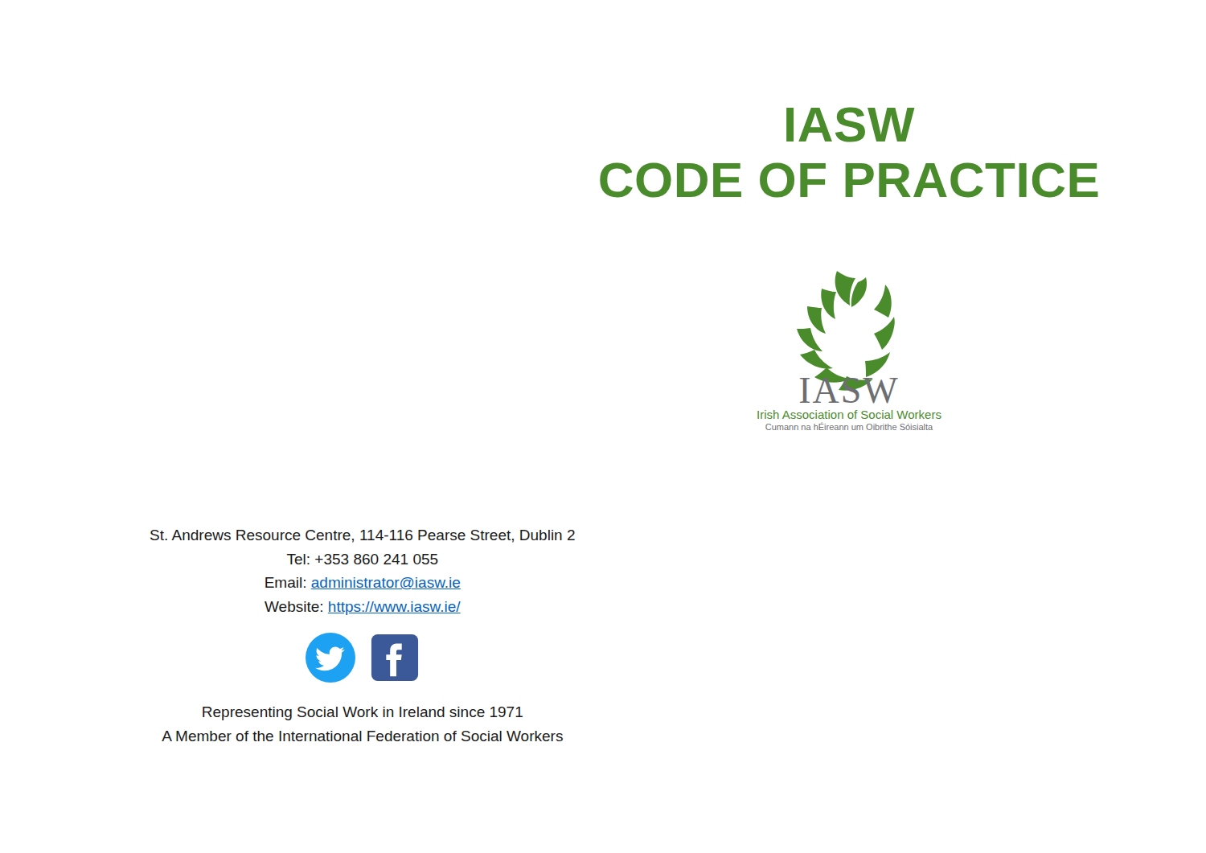IASWCODE OF PRACTICE
IASW Irish Association of Social Workers Cumann na hÉireann um Oibrithe Sóisialta
St. Andrews Resource Centre, 114-116 Pearse Street, Dublin 2
Tel: +353 860 241 055
Email: administrator@iasw.ie
Website: https://www.iasw.ie/
Representing Social Work in Ireland since 1971
A Member of the International Federation of Social Workers